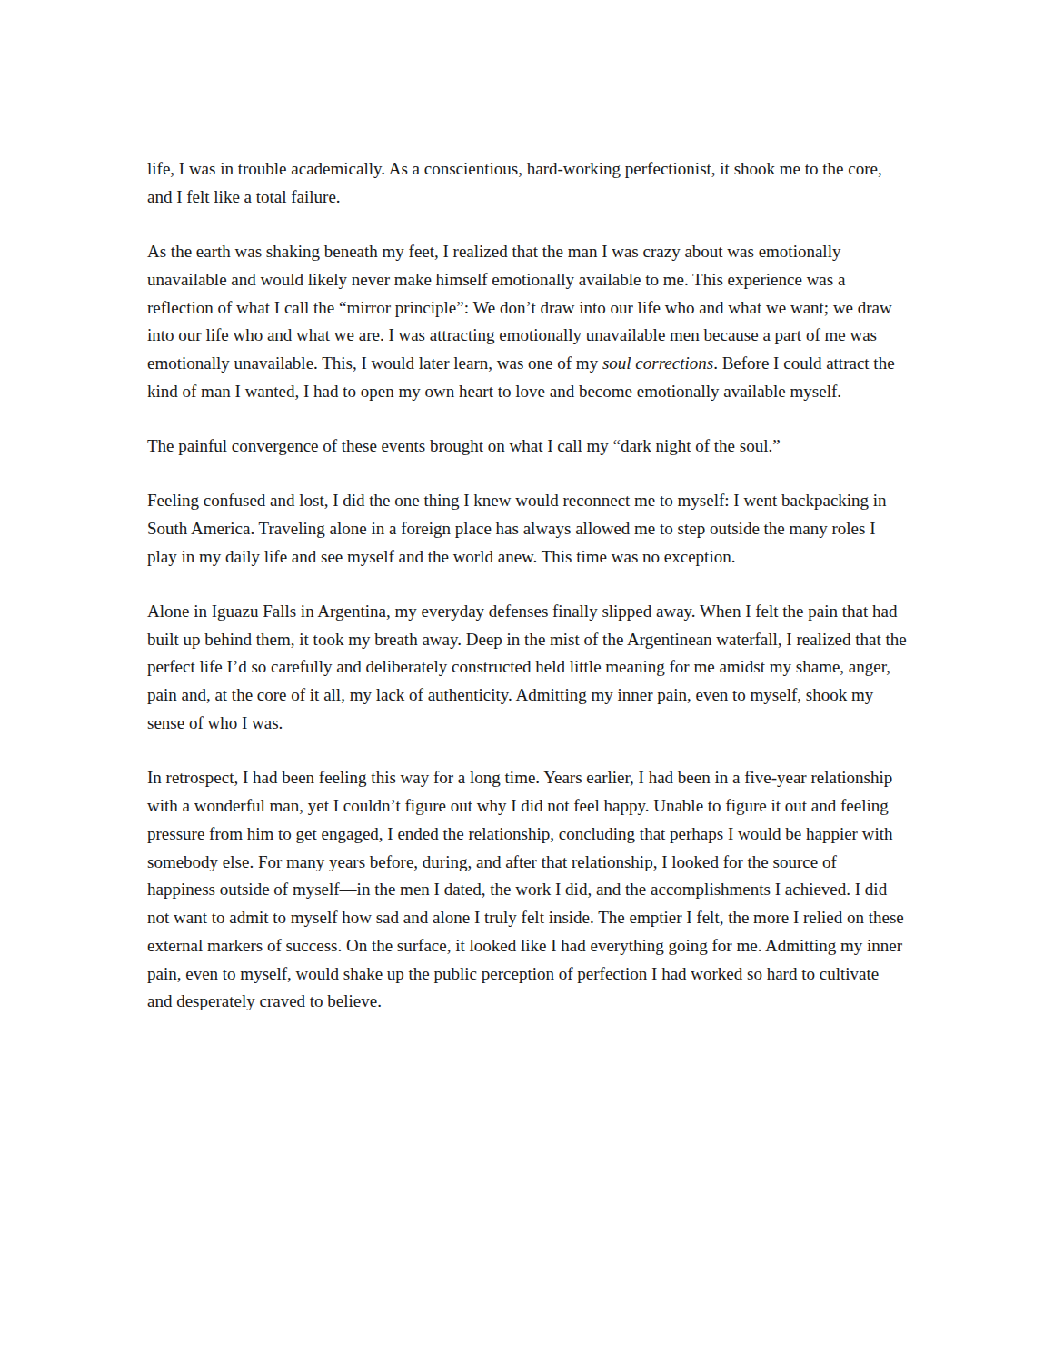life, I was in trouble academically. As a conscientious, hard-working perfectionist, it shook me to the core, and I felt like a total failure.
As the earth was shaking beneath my feet, I realized that the man I was crazy about was emotionally unavailable and would likely never make himself emotionally available to me. This experience was a reflection of what I call the “mirror principle”: We don’t draw into our life who and what we want; we draw into our life who and what we are. I was attracting emotionally unavailable men because a part of me was emotionally unavailable. This, I would later learn, was one of my soul corrections. Before I could attract the kind of man I wanted, I had to open my own heart to love and become emotionally available myself.
The painful convergence of these events brought on what I call my “dark night of the soul.”
Feeling confused and lost, I did the one thing I knew would reconnect me to myself: I went backpacking in South America. Traveling alone in a foreign place has always allowed me to step outside the many roles I play in my daily life and see myself and the world anew. This time was no exception.
Alone in Iguazu Falls in Argentina, my everyday defenses finally slipped away. When I felt the pain that had built up behind them, it took my breath away. Deep in the mist of the Argentinean waterfall, I realized that the perfect life I’d so carefully and deliberately constructed held little meaning for me amidst my shame, anger, pain and, at the core of it all, my lack of authenticity. Admitting my inner pain, even to myself, shook my sense of who I was.
In retrospect, I had been feeling this way for a long time. Years earlier, I had been in a five-year relationship with a wonderful man, yet I couldn’t figure out why I did not feel happy. Unable to figure it out and feeling pressure from him to get engaged, I ended the relationship, concluding that perhaps I would be happier with somebody else. For many years before, during, and after that relationship, I looked for the source of happiness outside of myself—in the men I dated, the work I did, and the accomplishments I achieved. I did not want to admit to myself how sad and alone I truly felt inside. The emptier I felt, the more I relied on these external markers of success. On the surface, it looked like I had everything going for me. Admitting my inner pain, even to myself, would shake up the public perception of perfection I had worked so hard to cultivate and desperately craved to believe.